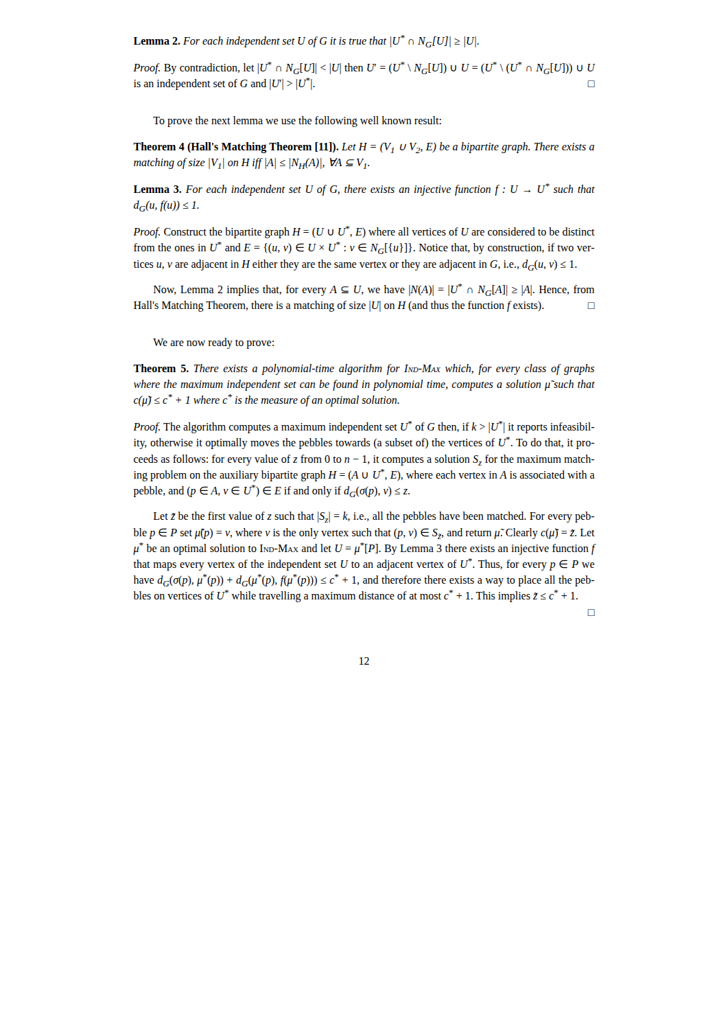Lemma 2. For each independent set U of G it is true that |U* ∩ NG[U]| ≥ |U|.
Proof. By contradiction, let |U* ∩ NG[U]| < |U| then U′ = (U* \ NG[U]) ∪ U = (U* \ (U* ∩ NG[U])) ∪ U is an independent set of G and |U′| > |U*|. □
To prove the next lemma we use the following well known result:
Theorem 4 (Hall's Matching Theorem [11]). Let H = (V1 ∪ V2, E) be a bipartite graph. There exists a matching of size |V1| on H iff |A| ≤ |NH(A)|, ∀A ⊆ V1.
Lemma 3. For each independent set U of G, there exists an injective function f : U → U* such that dG(u, f(u)) ≤ 1.
Proof. Construct the bipartite graph H = (U ∪ U*, E) where all vertices of U are considered to be distinct from the ones in U* and E = {(u, v) ∈ U × U* : v ∈ NG[{u}]}. Notice that, by construction, if two vertices u, v are adjacent in H either they are the same vertex or they are adjacent in G, i.e., dG(u, v) ≤ 1.
Now, Lemma 2 implies that, for every A ⊆ U, we have |N(A)| = |U* ∩ NG[A]| ≥ |A|. Hence, from Hall's Matching Theorem, there is a matching of size |U| on H (and thus the function f exists). □
We are now ready to prove:
Theorem 5. There exists a polynomial-time algorithm for Ind-Max which, for every class of graphs where the maximum independent set can be found in polynomial time, computes a solution μ̃ such that c(μ̃) ≤ c* + 1 where c* is the measure of an optimal solution.
Proof. The algorithm computes a maximum independent set U* of G then, if k > |U*| it reports infeasibility, otherwise it optimally moves the pebbles towards (a subset of) the vertices of U*. To do that, it proceeds as follows: for every value of z from 0 to n − 1, it computes a solution Sz for the maximum matching problem on the auxiliary bipartite graph H = (A ∪ U*, E), where each vertex in A is associated with a pebble, and (p ∈ A, v ∈ U*) ∈ E if and only if dG(σ(p), v) ≤ z.
Let z̃ be the first value of z such that |Sz| = k, i.e., all the pebbles have been matched. For every pebble p ∈ P set μ̃(p) = v, where v is the only vertex such that (p, v) ∈ Sz̃, and return μ̃. Clearly c(μ̃) = z̃. Let μ* be an optimal solution to Ind-Max and let U = μ*[P]. By Lemma 3 there exists an injective function f that maps every vertex of the independent set U to an adjacent vertex of U*. Thus, for every p ∈ P we have dG(σ(p), μ*(p)) + dG(μ*(p), f(μ*(p))) ≤ c* + 1, and therefore there exists a way to place all the pebbles on vertices of U* while travelling a maximum distance of at most c* + 1. This implies z̃ ≤ c* + 1. □
12